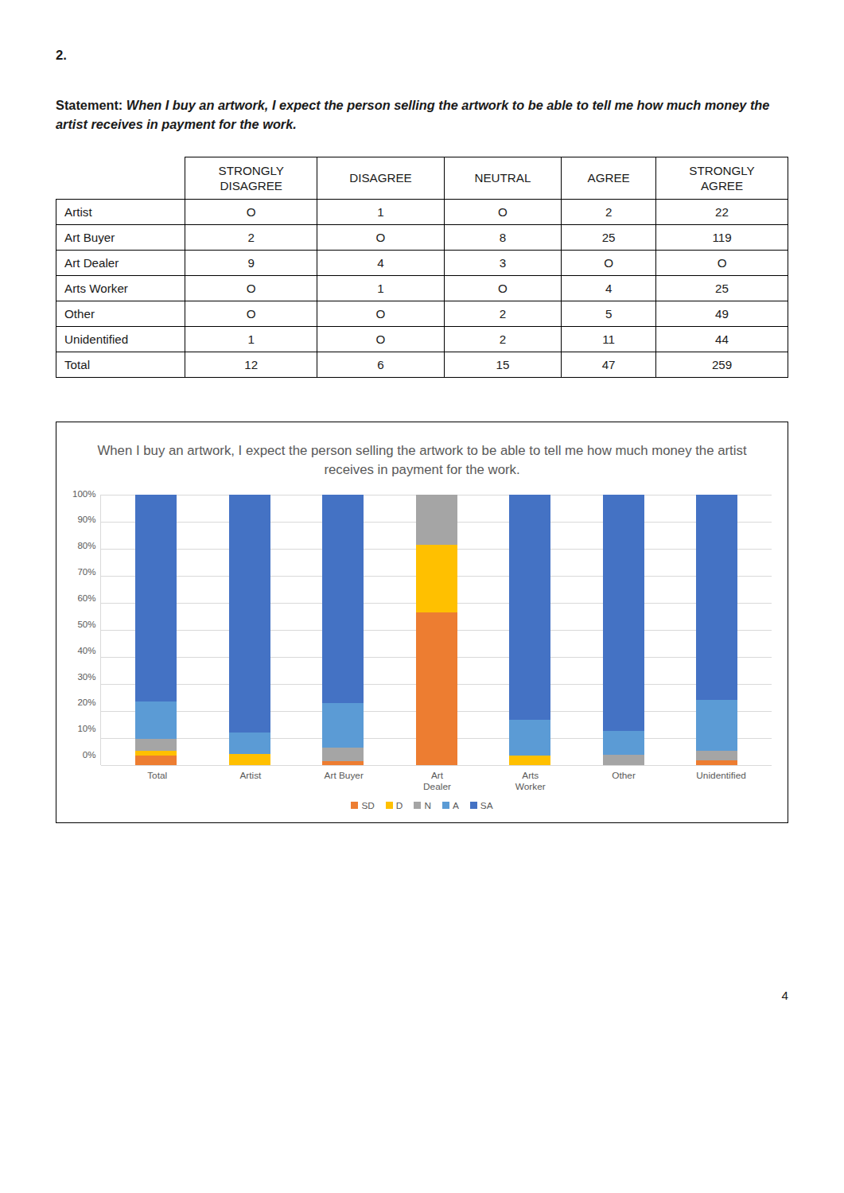2.
Statement: When I buy an artwork, I expect the person selling the artwork to be able to tell me how much money the artist receives in payment for the work.
| | STRONGLY DISAGREE | DISAGREE | NEUTRAL | AGREE | STRONGLY AGREE |
| --- | --- | --- | --- | --- | --- |
| Artist | O | 1 | O | 2 | 22 |
| Art Buyer | 2 | O | 8 | 25 | 119 |
| Art Dealer | 9 | 4 | 3 | O | O |
| Arts Worker | O | 1 | O | 4 | 25 |
| Other | O | O | 2 | 5 | 49 |
| Unidentified | 1 | O | 2 | 11 | 44 |
| Total | 12 | 6 | 15 | 47 | 259 |
When I buy an artwork, I expect the person selling the artwork to be able to tell me how much money the artist receives in payment for the work.
100% 90% 80% 70% 60% 50% 40% 30% 20% 10% 0%
Total Artist Art Buyer Art Dealer Arts Worker Other Unidentified
SD
D
N
A
SA
4